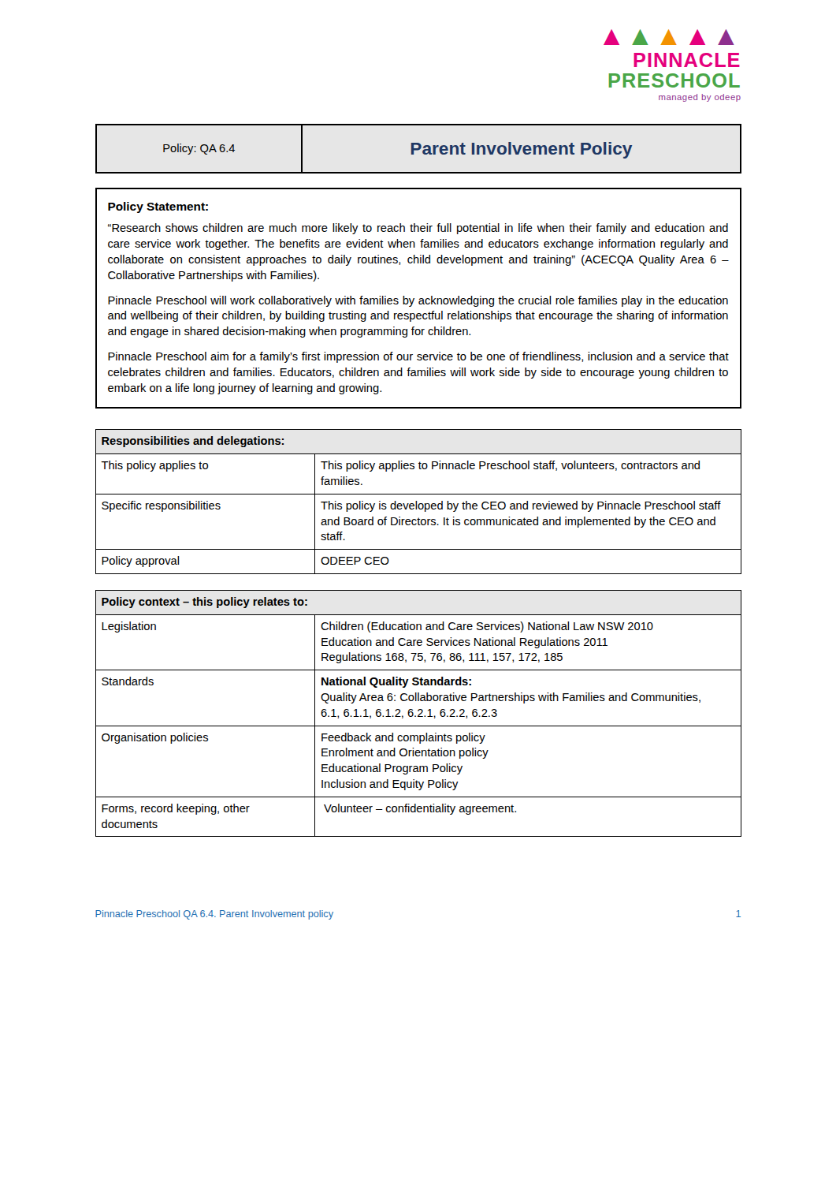▲▲▲▲▲
PINNACLE
PRESCHOOL
managed by odeep
| Policy: QA 6.4 | Parent Involvement Policy |
Policy Statement:
“Research shows children are much more likely to reach their full potential in life when their family and education and care service work together. The benefits are evident when families and educators exchange information regularly and collaborate on consistent approaches to daily routines, child development and training” (ACECQA Quality Area 6 – Collaborative Partnerships with Families).
Pinnacle Preschool will work collaboratively with families by acknowledging the crucial role families play in the education and wellbeing of their children, by building trusting and respectful relationships that encourage the sharing of information and engage in shared decision-making when programming for children.
Pinnacle Preschool aim for a family’s first impression of our service to be one of friendliness, inclusion and a service that celebrates children and families. Educators, children and families will work side by side to encourage young children to embark on a life long journey of learning and growing.
| Responsibilities and delegations: |
| This policy applies to | This policy applies to Pinnacle Preschool staff, volunteers, contractors and families. |
| Specific responsibilities | This policy is developed by the CEO and reviewed by Pinnacle Preschool staff and Board of Directors. It is communicated and implemented by the CEO and staff. |
| Policy approval | ODEEP CEO |
| Policy context – this policy relates to: |
| Legislation | Children (Education and Care Services) National Law NSW 2010 Education and Care Services National Regulations 2011 Regulations 168, 75, 76, 86, 111, 157, 172, 185 |
| Standards | National Quality Standards: Quality Area 6: Collaborative Partnerships with Families and Communities, 6.1, 6.1.1, 6.1.2, 6.2.1, 6.2.2, 6.2.3 |
| Organisation policies | Feedback and complaints policy Enrolment and Orientation policy Educational Program Policy Inclusion and Equity Policy |
| Forms, record keeping, other documents | Volunteer – confidentiality agreement. |
Pinnacle Preschool QA 6.4. Parent Involvement policy 1